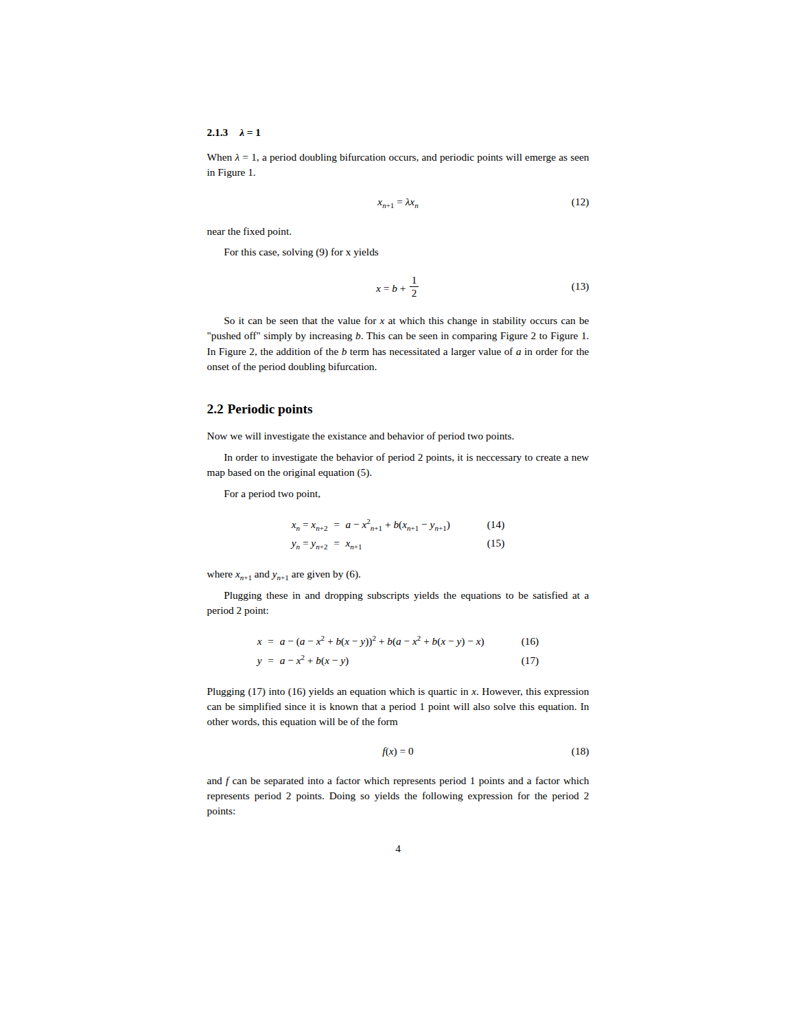2.1.3 λ = 1
When λ = 1, a period doubling bifurcation occurs, and periodic points will emerge as seen in Figure 1.
xn+1 = λxn
(12)
near the fixed point.
For this case, solving (9) for x yields
x = b + 12
(13)
So it can be seen that the value for x at which this change in stability occurs can be "pushed off" simply by increasing b. This can be seen in comparing Figure 2 to Figure 1. In Figure 2, the addition of the b term has necessitated a larger value of a in order for the onset of the period doubling bifurcation.
2.2 Periodic points
Now we will investigate the existance and behavior of period two points.
In order to investigate the behavior of period 2 points, it is neccessary to create a new map based on the original equation (5).
For a period two point,
| x n = x n +2 | = | a − x 2 n +1 + b ( x n +1 − y n +1 ) | (14) |
| y n = y n +2 | = | x n +1 | (15) |
where xn+1 and yn+1 are given by (6).
Plugging these in and dropping subscripts yields the equations to be satisfied at a period 2 point:
| x | = | a − ( a − x 2 + b ( x − y )) 2 + b ( a − x 2 + b ( x − y ) − x ) | (16) |
| y | = | a − x 2 + b ( x − y ) | (17) |
Plugging (17) into (16) yields an equation which is quartic in x. However, this expression can be simplified since it is known that a period 1 point will also solve this equation. In other words, this equation will be of the form
f(x) = 0
(18)
and f can be separated into a factor which represents period 1 points and a factor which represents period 2 points. Doing so yields the following expression for the period 2 points:
4